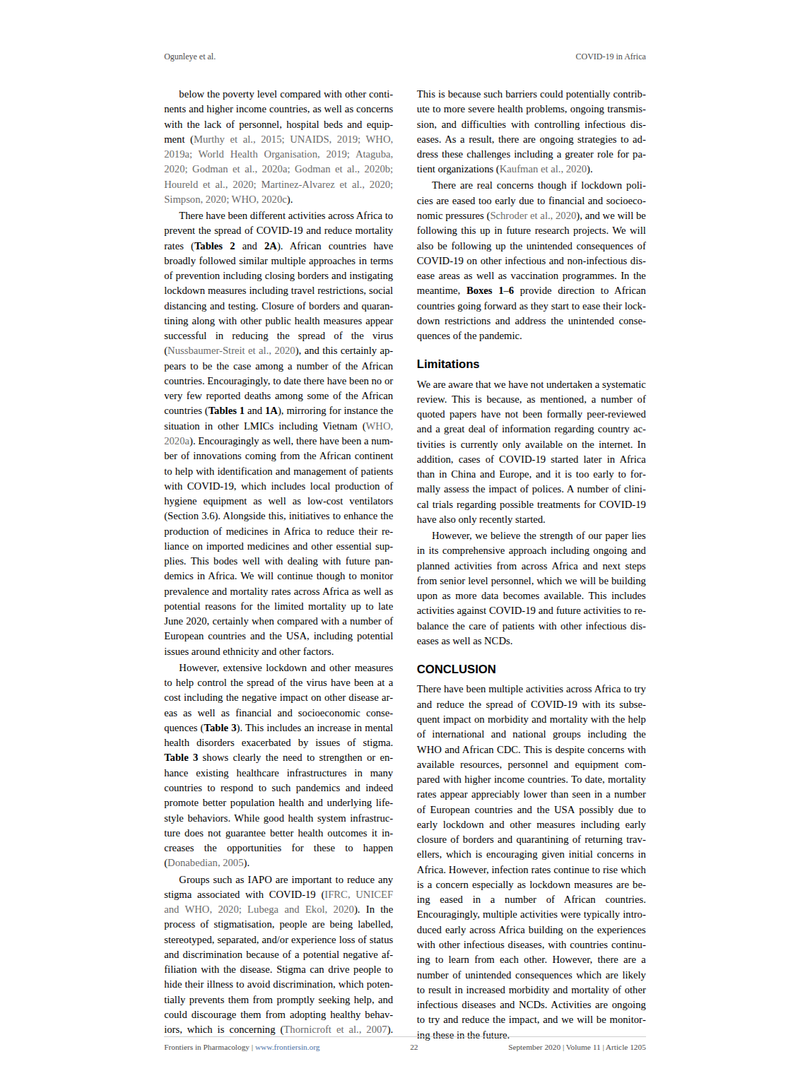Ogunleye et al.
COVID-19 in Africa
below the poverty level compared with other continents and higher income countries, as well as concerns with the lack of personnel, hospital beds and equipment (Murthy et al., 2015; UNAIDS, 2019; WHO, 2019a; World Health Organisation, 2019; Ataguba, 2020; Godman et al., 2020a; Godman et al., 2020b; Houreld et al., 2020; Martinez-Alvarez et al., 2020; Simpson, 2020; WHO, 2020c).
There have been different activities across Africa to prevent the spread of COVID-19 and reduce mortality rates (Tables 2 and 2A). African countries have broadly followed similar multiple approaches in terms of prevention including closing borders and instigating lockdown measures including travel restrictions, social distancing and testing. Closure of borders and quarantining along with other public health measures appear successful in reducing the spread of the virus (Nussbaumer-Streit et al., 2020), and this certainly appears to be the case among a number of the African countries. Encouragingly, to date there have been no or very few reported deaths among some of the African countries (Tables 1 and 1A), mirroring for instance the situation in other LMICs including Vietnam (WHO, 2020a). Encouragingly as well, there have been a number of innovations coming from the African continent to help with identification and management of patients with COVID-19, which includes local production of hygiene equipment as well as low-cost ventilators (Section 3.6). Alongside this, initiatives to enhance the production of medicines in Africa to reduce their reliance on imported medicines and other essential supplies. This bodes well with dealing with future pandemics in Africa. We will continue though to monitor prevalence and mortality rates across Africa as well as potential reasons for the limited mortality up to late June 2020, certainly when compared with a number of European countries and the USA, including potential issues around ethnicity and other factors.
However, extensive lockdown and other measures to help control the spread of the virus have been at a cost including the negative impact on other disease areas as well as financial and socioeconomic consequences (Table 3). This includes an increase in mental health disorders exacerbated by issues of stigma. Table 3 shows clearly the need to strengthen or enhance existing healthcare infrastructures in many countries to respond to such pandemics and indeed promote better population health and underlying lifestyle behaviors. While good health system infrastructure does not guarantee better health outcomes it increases the opportunities for these to happen (Donabedian, 2005).
Groups such as IAPO are important to reduce any stigma associated with COVID-19 (IFRC, UNICEF and WHO, 2020; Lubega and Ekol, 2020). In the process of stigmatisation, people are being labelled, stereotyped, separated, and/or experience loss of status and discrimination because of a potential negative affiliation with the disease. Stigma can drive people to hide their illness to avoid discrimination, which potentially prevents them from promptly seeking help, and could discourage them from adopting healthy behaviors, which is concerning (Thornicroft et al., 2007). This is because such barriers could potentially contribute to more severe health problems, ongoing transmission, and difficulties with controlling infectious diseases. As a result, there are ongoing strategies to address these challenges including a greater role for patient organizations (Kaufman et al., 2020).
There are real concerns though if lockdown policies are eased too early due to financial and socioeconomic pressures (Schroder et al., 2020), and we will be following this up in future research projects. We will also be following up the unintended consequences of COVID-19 on other infectious and non-infectious disease areas as well as vaccination programmes. In the meantime, Boxes 1–6 provide direction to African countries going forward as they start to ease their lockdown restrictions and address the unintended consequences of the pandemic.
Limitations
We are aware that we have not undertaken a systematic review. This is because, as mentioned, a number of quoted papers have not been formally peer-reviewed and a great deal of information regarding country activities is currently only available on the internet. In addition, cases of COVID-19 started later in Africa than in China and Europe, and it is too early to formally assess the impact of polices. A number of clinical trials regarding possible treatments for COVID-19 have also only recently started.
However, we believe the strength of our paper lies in its comprehensive approach including ongoing and planned activities from across Africa and next steps from senior level personnel, which we will be building upon as more data becomes available. This includes activities against COVID-19 and future activities to re-balance the care of patients with other infectious diseases as well as NCDs.
Conclusion
There have been multiple activities across Africa to try and reduce the spread of COVID-19 with its subsequent impact on morbidity and mortality with the help of international and national groups including the WHO and African CDC. This is despite concerns with available resources, personnel and equipment compared with higher income countries. To date, mortality rates appear appreciably lower than seen in a number of European countries and the USA possibly due to early lockdown and other measures including early closure of borders and quarantining of returning travellers, which is encouraging given initial concerns in Africa. However, infection rates continue to rise which is a concern especially as lockdown measures are being eased in a number of African countries. Encouragingly, multiple activities were typically introduced early across Africa building on the experiences with other infectious diseases, with countries continuing to learn from each other. However, there are a number of unintended consequences which are likely to result in increased morbidity and mortality of other infectious diseases and NCDs. Activities are ongoing to try and reduce the impact, and we will be monitoring these in the future.
Frontiers in Pharmacology | www.frontiersin.org
22
September 2020 | Volume 11 | Article 1205